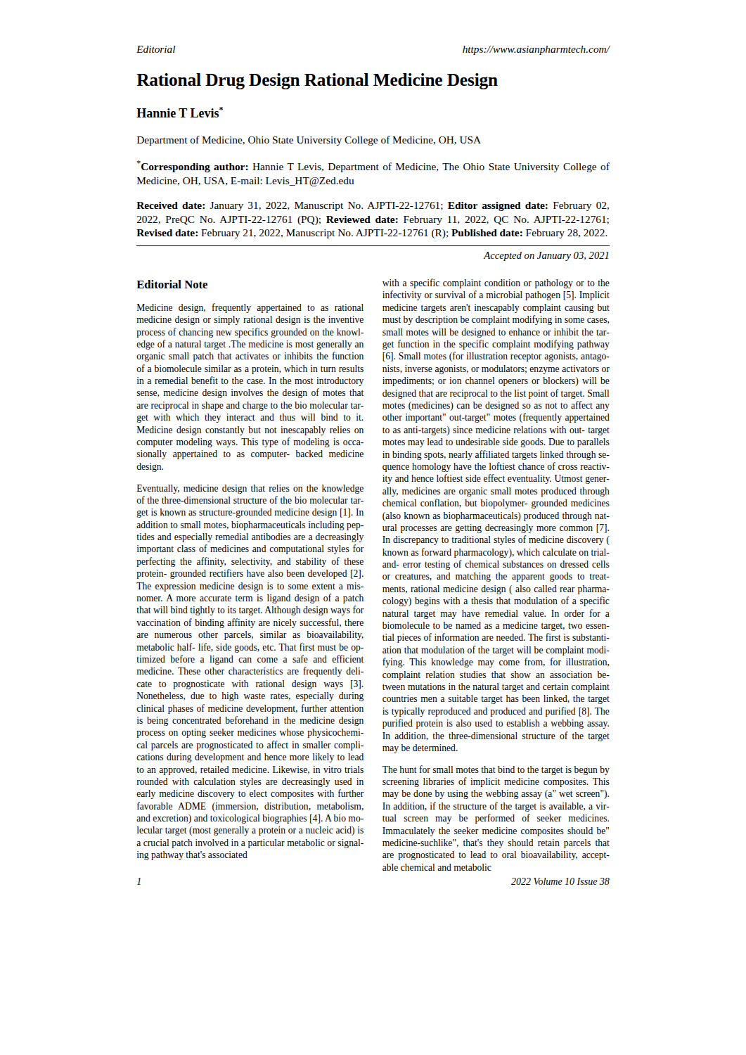Editorial
https://www.asianpharmtech.com/
Rational Drug Design Rational Medicine Design
Hannie T Levis*
Department of Medicine, Ohio State University College of Medicine, OH, USA
*Corresponding author: Hannie T Levis, Department of Medicine, The Ohio State University College of Medicine, OH, USA, E-mail: Levis_HT@Zed.edu
Received date: January 31, 2022, Manuscript No. AJPTI-22-12761; Editor assigned date: February 02, 2022, PreQC No. AJPTI-22-12761 (PQ); Reviewed date: February 11, 2022, QC No. AJPTI-22-12761; Revised date: February 21, 2022, Manuscript No. AJPTI-22-12761 (R); Published date: February 28, 2022.
Accepted on January 03, 2021
Editorial Note
Medicine design, frequently appertained to as rational medicine design or simply rational design is the inventive process of chancing new specifics grounded on the knowledge of a natural target .The medicine is most generally an organic small patch that activates or inhibits the function of a biomolecule similar as a protein, which in turn results in a remedial benefit to the case. In the most introductory sense, medicine design involves the design of motes that are reciprocal in shape and charge to the bio molecular target with which they interact and thus will bind to it. Medicine design constantly but not inescapably relies on computer modeling ways. This type of modeling is occasionally appertained to as computer- backed medicine design.
Eventually, medicine design that relies on the knowledge of the three-dimensional structure of the bio molecular target is known as structure-grounded medicine design [1]. In addition to small motes, biopharmaceuticals including peptides and especially remedial antibodies are a decreasingly important class of medicines and computational styles for perfecting the affinity, selectivity, and stability of these protein- grounded rectifiers have also been developed [2]. The expression medicine design is to some extent a misnomer. A more accurate term is ligand design of a patch that will bind tightly to its target. Although design ways for vaccination of binding affinity are nicely successful, there are numerous other parcels, similar as bioavailability, metabolic half- life, side goods, etc. That first must be optimized before a ligand can come a safe and efficient medicine. These other characteristics are frequently delicate to prognosticate with rational design ways [3]. Nonetheless, due to high waste rates, especially during clinical phases of medicine development, further attention is being concentrated beforehand in the medicine design process on opting seeker medicines whose physicochemical parcels are prognosticated to affect in smaller complications during development and hence more likely to lead to an approved, retailed medicine. Likewise, in vitro trials rounded with calculation styles are decreasingly used in early medicine discovery to elect composites with further favorable ADME (immersion, distribution, metabolism, and excretion) and toxicological biographies [4]. A bio molecular target (most generally a protein or a nucleic acid) is a crucial patch involved in a particular metabolic or signaling pathway that's associated
with a specific complaint condition or pathology or to the infectivity or survival of a microbial pathogen [5]. Implicit medicine targets aren't inescapably complaint causing but must by description be complaint modifying in some cases, small motes will be designed to enhance or inhibit the target function in the specific complaint modifying pathway [6]. Small motes (for illustration receptor agonists, antagonists, inverse agonists, or modulators; enzyme activators or impediments; or ion channel openers or blockers) will be designed that are reciprocal to the list point of target. Small motes (medicines) can be designed so as not to affect any other important" out-target" motes (frequently appertained to as anti-targets) since medicine relations with out- target motes may lead to undesirable side goods. Due to parallels in binding spots, nearly affiliated targets linked through sequence homology have the loftiest chance of cross reactivity and hence loftiest side effect eventuality. Utmost generally, medicines are organic small motes produced through chemical conflation, but biopolymer- grounded medicines (also known as biopharmaceuticals) produced through natural processes are getting decreasingly more common [7]. In discrepancy to traditional styles of medicine discovery ( known as forward pharmacology), which calculate on trial-and- error testing of chemical substances on dressed cells or creatures, and matching the apparent goods to treatments, rational medicine design ( also called rear pharmacology) begins with a thesis that modulation of a specific natural target may have remedial value. In order for a biomolecule to be named as a medicine target, two essential pieces of information are needed. The first is substantiation that modulation of the target will be complaint modifying. This knowledge may come from, for illustration, complaint relation studies that show an association between mutations in the natural target and certain complaint countries men a suitable target has been linked, the target is typically reproduced and produced and purified [8]. The purified protein is also used to establish a webbing assay. In addition, the three-dimensional structure of the target may be determined.
The hunt for small motes that bind to the target is begun by screening libraries of implicit medicine composites. This may be done by using the webbing assay (a" wet screen"). In addition, if the structure of the target is available, a virtual screen may be performed of seeker medicines. Immaculately the seeker medicine composites should be" medicine-suchlike", that's they should retain parcels that are prognosticated to lead to oral bioavailability, acceptable chemical and metabolic
1
2022 Volume 10 Issue 38